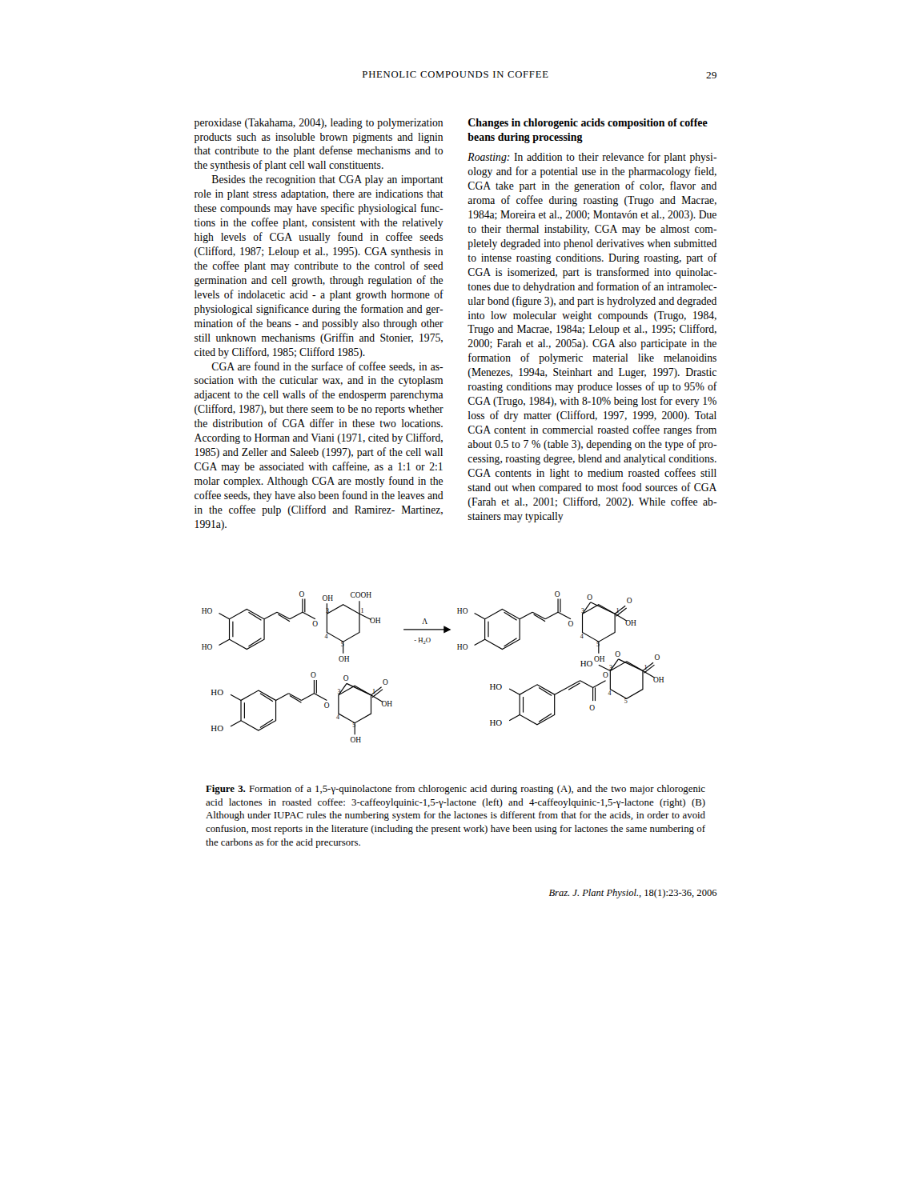Phenolic compounds in coffee 29
peroxidase (Takahama, 2004), leading to polymerization products such as insoluble brown pigments and lignin that contribute to the plant defense mechanisms and to the synthesis of plant cell wall constituents.
Besides the recognition that CGA play an important role in plant stress adaptation, there are indications that these compounds may have specific physiological functions in the coffee plant, consistent with the relatively high levels of CGA usually found in coffee seeds (Clifford, 1987; Leloup et al., 1995). CGA synthesis in the coffee plant may contribute to the control of seed germination and cell growth, through regulation of the levels of indolacetic acid - a plant growth hormone of physiological significance during the formation and germination of the beans - and possibly also through other still unknown mechanisms (Griffin and Stonier, 1975, cited by Clifford, 1985; Clifford 1985).
CGA are found in the surface of coffee seeds, in association with the cuticular wax, and in the cytoplasm adjacent to the cell walls of the endosperm parenchyma (Clifford, 1987), but there seem to be no reports whether the distribution of CGA differ in these two locations. According to Horman and Viani (1971, cited by Clifford, 1985) and Zeller and Saleeb (1997), part of the cell wall CGA may be associated with caffeine, as a 1:1 or 2:1 molar complex. Although CGA are mostly found in the coffee seeds, they have also been found in the leaves and in the coffee pulp (Clifford and Ramirez- Martinez, 1991a).
Changes in chlorogenic acids composition of coffee beans during processing
Roasting: In addition to their relevance for plant physiology and for a potential use in the pharmacology field, CGA take part in the generation of color, flavor and aroma of coffee during roasting (Trugo and Macrae, 1984a; Moreira et al., 2000; Montavón et al., 2003). Due to their thermal instability, CGA may be almost completely degraded into phenol derivatives when submitted to intense roasting conditions. During roasting, part of CGA is isomerized, part is transformed into quinolactones due to dehydration and formation of an intramolecular bond (figure 3), and part is hydrolyzed and degraded into low molecular weight compounds (Trugo, 1984, Trugo and Macrae, 1984a; Leloup et al., 1995; Clifford, 2000; Farah et al., 2005a). CGA also participate in the formation of polymeric material like melanoidins (Menezes, 1994a, Steinhart and Luger, 1997). Drastic roasting conditions may produce losses of up to 95% of CGA (Trugo, 1984), with 8-10% being lost for every 1% loss of dry matter (Clifford, 1997, 1999, 2000). Total CGA content in commercial roasted coffee ranges from about 0.5 to 7 % (table 3), depending on the type of processing, roasting degree, blend and analytical conditions. CGA contents in light to medium roasted coffees still stand out when compared to most food sources of CGA (Farah et al., 2001; Clifford, 2002). While coffee abstainers may typically
HO HO O O 3 4 5 1 OH COOH OH OH Λ - H2O HO HO O O 3 4 5 1 O O OH OH HO HO O O 3 4 5 1 O O OH OH HO HO O O 3 4 5 1 O O OH HO
Figure 3. Formation of a 1,5-γ-quinolactone from chlorogenic acid during roasting (A), and the two major chlorogenic acid lactones in roasted coffee: 3-caffeoylquinic-1,5-γ-lactone (left) and 4-caffeoylquinic-1,5-γ-lactone (right) (B) Although under IUPAC rules the numbering system for the lactones is different from that for the acids, in order to avoid confusion, most reports in the literature (including the present work) have been using for lactones the same numbering of the carbons as for the acid precursors.
Braz. J. Plant Physiol., 18(1):23-36, 2006